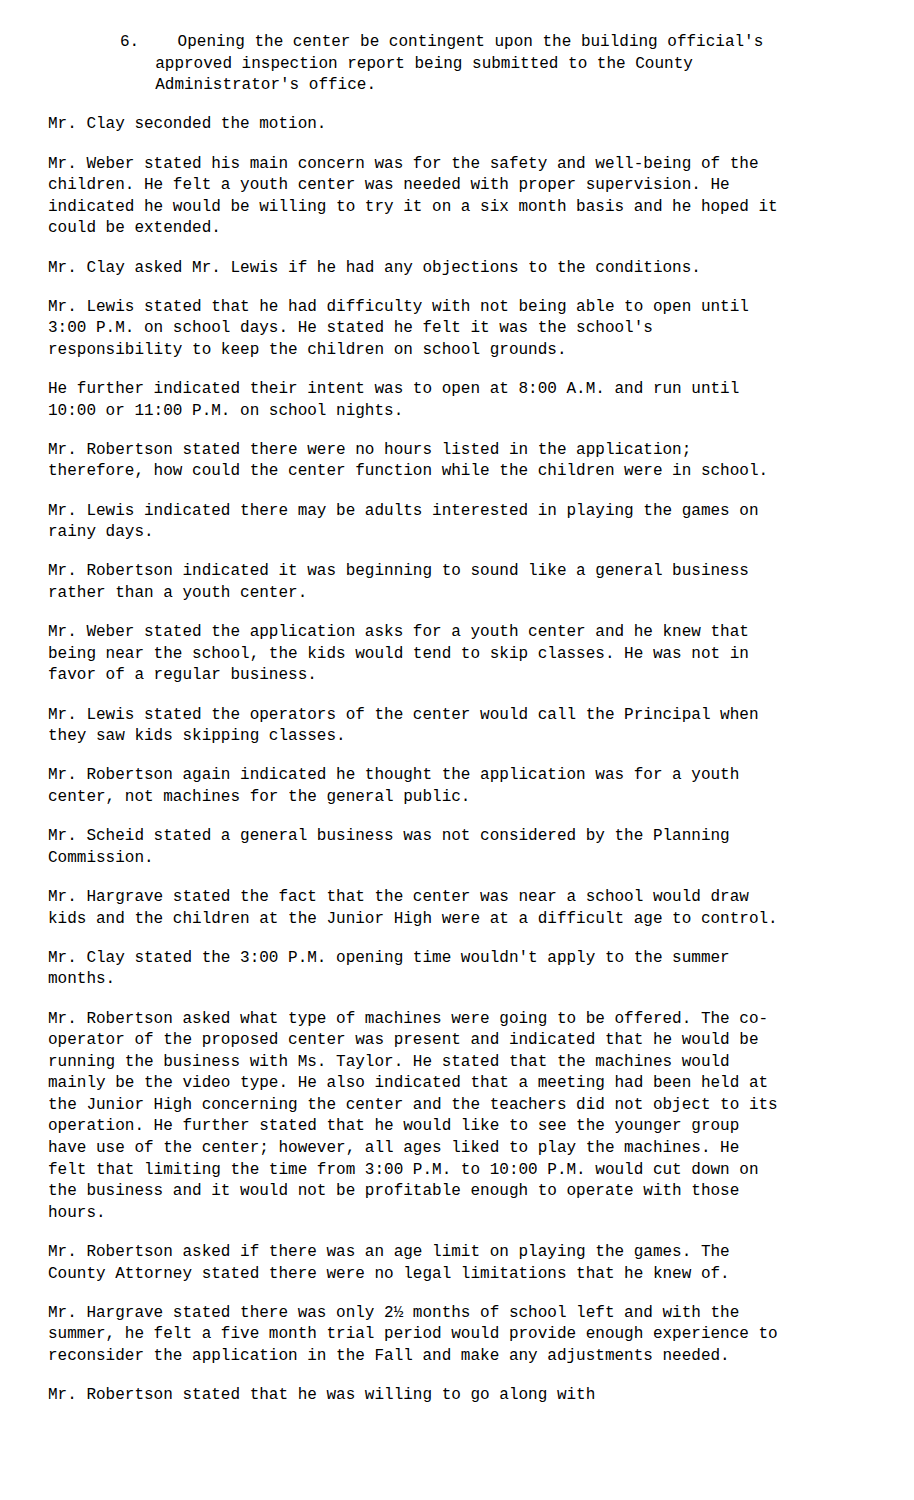6. Opening the center be contingent upon the building official's approved inspection report being submitted to the County Administrator's office.
Mr. Clay seconded the motion.
Mr. Weber stated his main concern was for the safety and well-being of the children. He felt a youth center was needed with proper supervision. He indicated he would be willing to try it on a six month basis and he hoped it could be extended.
Mr. Clay asked Mr. Lewis if he had any objections to the conditions.
Mr. Lewis stated that he had difficulty with not being able to open until 3:00 P.M. on school days. He stated he felt it was the school's responsibility to keep the children on school grounds.
He further indicated their intent was to open at 8:00 A.M. and run until 10:00 or 11:00 P.M. on school nights.
Mr. Robertson stated there were no hours listed in the application; therefore, how could the center function while the children were in school.
Mr. Lewis indicated there may be adults interested in playing the games on rainy days.
Mr. Robertson indicated it was beginning to sound like a general business rather than a youth center.
Mr. Weber stated the application asks for a youth center and he knew that being near the school, the kids would tend to skip classes. He was not in favor of a regular business.
Mr. Lewis stated the operators of the center would call the Principal when they saw kids skipping classes.
Mr. Robertson again indicated he thought the application was for a youth center, not machines for the general public.
Mr. Scheid stated a general business was not considered by the Planning Commission.
Mr. Hargrave stated the fact that the center was near a school would draw kids and the children at the Junior High were at a difficult age to control.
Mr. Clay stated the 3:00 P.M. opening time wouldn't apply to the summer months.
Mr. Robertson asked what type of machines were going to be offered. The co-operator of the proposed center was present and indicated that he would be running the business with Ms. Taylor. He stated that the machines would mainly be the video type. He also indicated that a meeting had been held at the Junior High concerning the center and the teachers did not object to its operation. He further stated that he would like to see the younger group have use of the center; however, all ages liked to play the machines. He felt that limiting the time from 3:00 P.M. to 10:00 P.M. would cut down on the business and it would not be profitable enough to operate with those hours.
Mr. Robertson asked if there was an age limit on playing the games. The County Attorney stated there were no legal limitations that he knew of.
Mr. Hargrave stated there was only 2½ months of school left and with the summer, he felt a five month trial period would provide enough experience to reconsider the application in the Fall and make any adjustments needed.
Mr. Robertson stated that he was willing to go along with